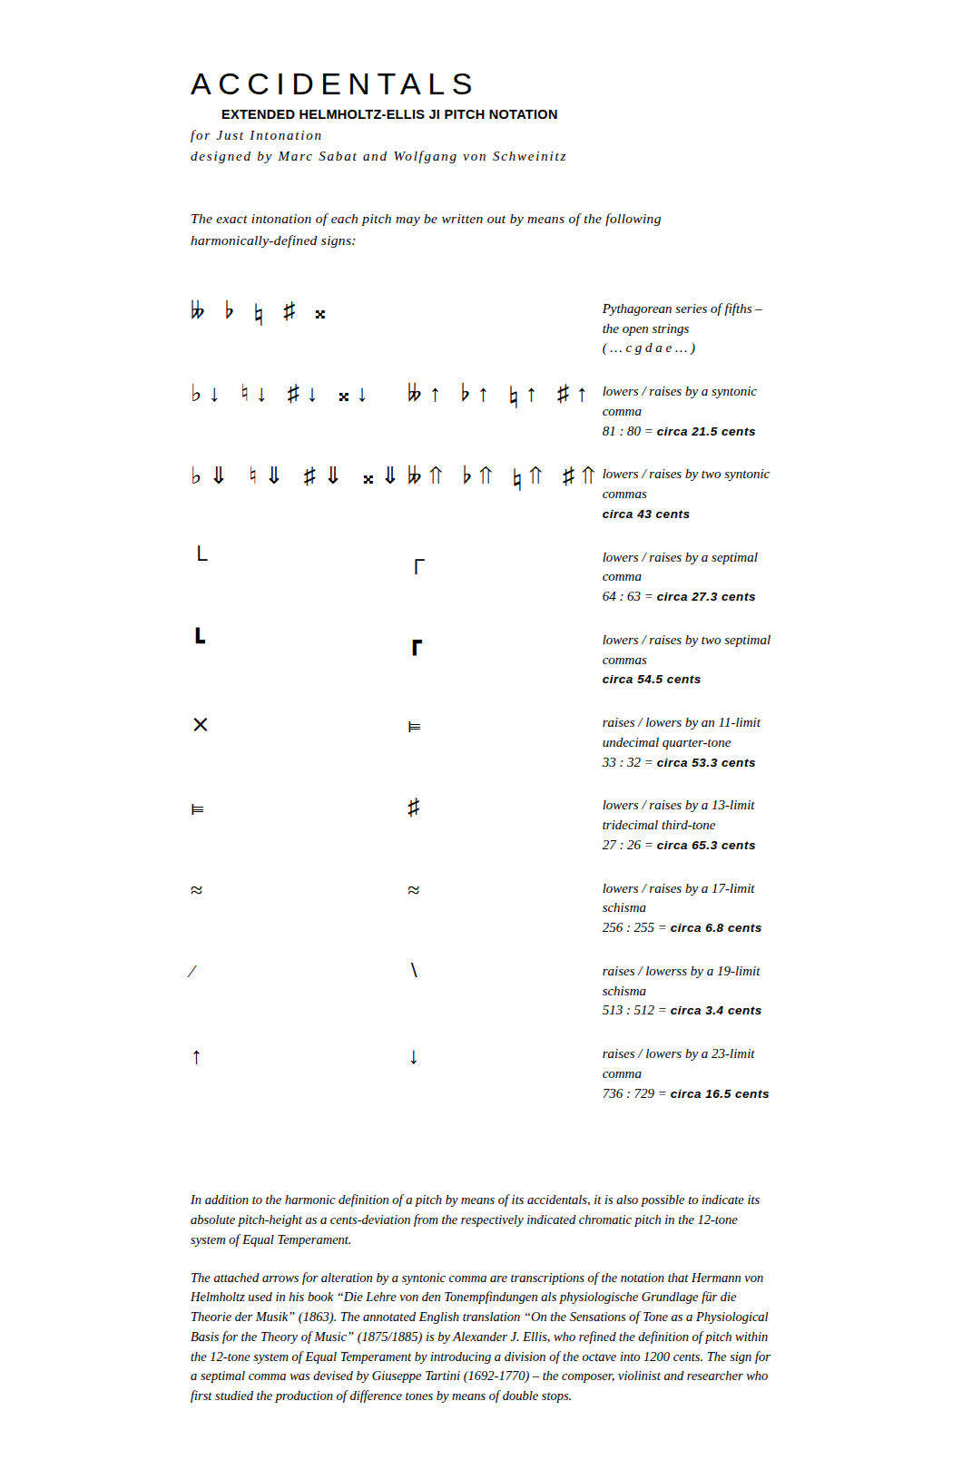ACCIDENTALS
EXTENDED HELMHOLTZ-ELLIS JI PITCH NOTATION
for Just Intonation
designed by Marc Sabat and Wolfgang von Schweinitz
The exact intonation of each pitch may be written out by means of the following
harmonically-defined signs:
| 𝄫 ♭ ♮ ♯ 𝄪 | Pythagorean series of fifths – the open strings ( … c g d a e … ) |
| ♭↓ ♮↓ ♯↓ 𝄪↓ | 𝄫↑ ♭↑ ♮↑ ♯↑ | lowers / raises by a syntonic comma 81 : 80 = circa 21.5 cents |
| ♭⇓ ♮⇓ ♯⇓ 𝄪⇓ | 𝄫⇑ ♭⇑ ♮⇑ ♯⇑ | lowers / raises by two syntonic commas circa 43 cents |
| └ | ┌ | lowers / raises by a septimal comma 64 : 63 = circa 27.3 cents |
| ┗ | ┏ | lowers / raises by two septimal commas circa 54.5 cents |
| ⨯ | ⫢ | raises / lowers by an 11-limit undecimal quarter-tone 33 : 32 = circa 53.3 cents |
| ⫢ | ♯ | lowers / raises by a 13-limit tridecimal third-tone 27 : 26 = circa 65.3 cents |
| ≈ | ≈ | lowers / raises by a 17-limit schisma 256 : 255 = circa 6.8 cents |
| ∕ | ∖ | raises / lowerss by a 19-limit schisma 513 : 512 = circa 3.4 cents |
| ↑ | ↓ | raises / lowers by a 23-limit comma 736 : 729 = circa 16.5 cents |
In addition to the harmonic definition of a pitch by means of its accidentals, it is also possible to indicate its absolute pitch-height as a cents-deviation from the respectively indicated chromatic pitch in the 12-tone system of Equal Temperament.
The attached arrows for alteration by a syntonic comma are transcriptions of the notation that Hermann von Helmholtz used in his book “Die Lehre von den Tonempfindungen als physiologische Grundlage für die Theorie der Musik” (1863). The annotated English translation “On the Sensations of Tone as a Physiological Basis for the Theory of Music” (1875/1885) is by Alexander J. Ellis, who refined the definition of pitch within the 12-tone system of Equal Temperament by introducing a division of the octave into 1200 cents. The sign for a septimal comma was devised by Giuseppe Tartini (1692-1770) – the composer, violinist and researcher who first studied the production of difference tones by means of double stops.